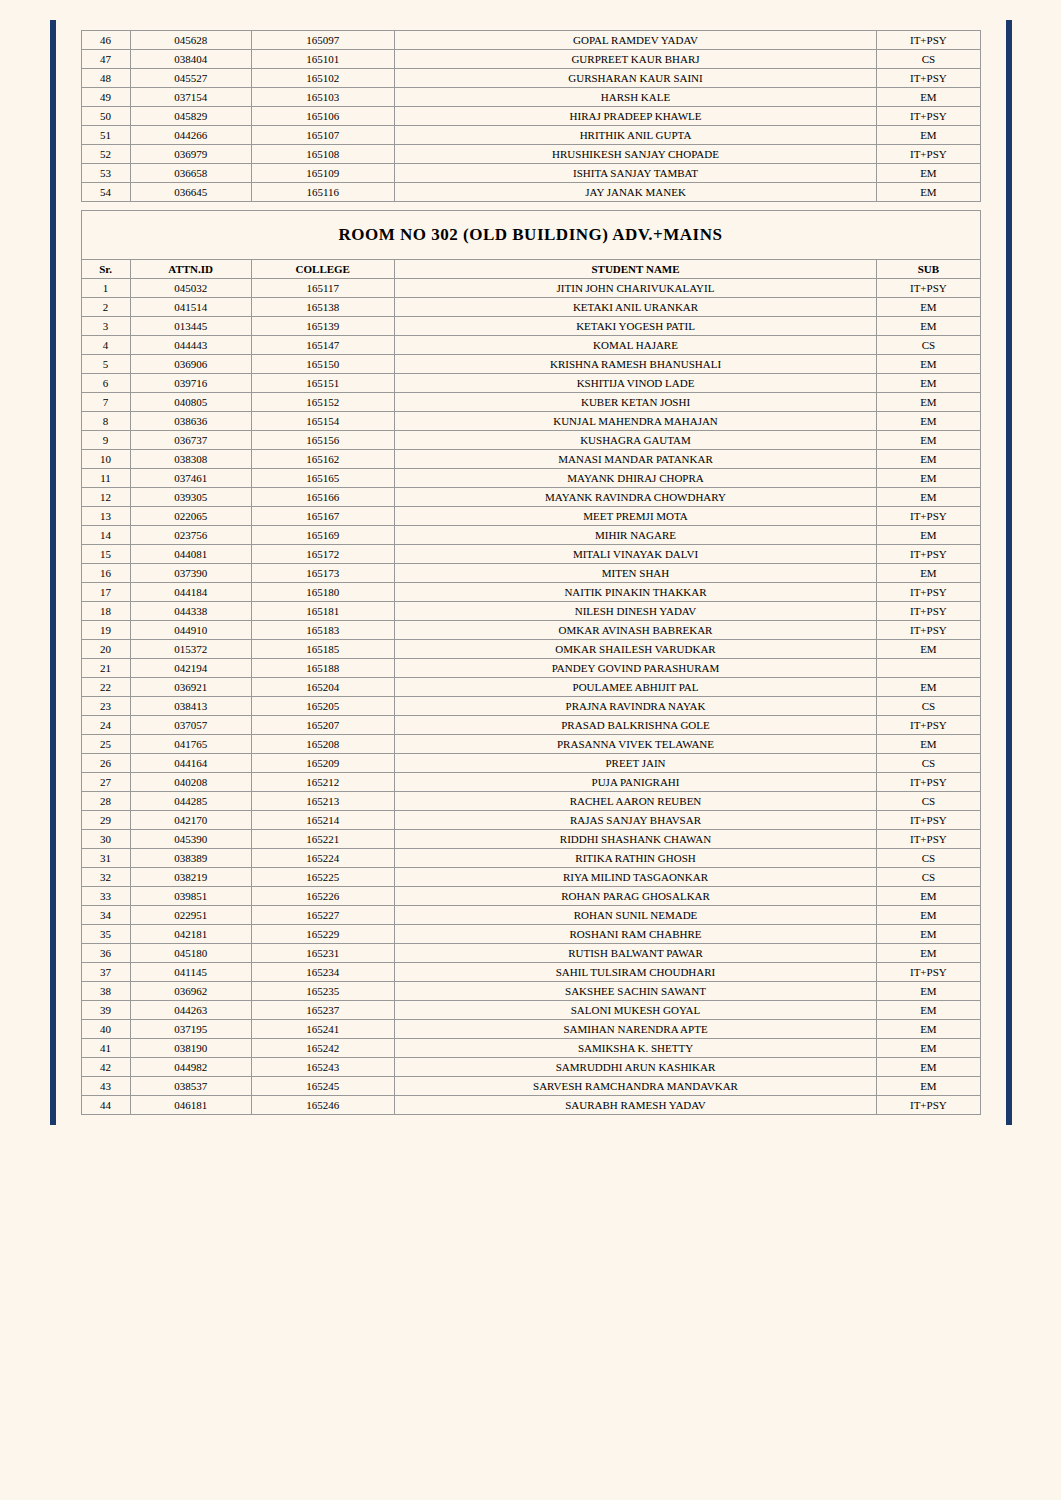| 46 | 045628 | 165097 | GOPAL RAMDEV YADAV | IT+PSY |
| 47 | 038404 | 165101 | GURPREET KAUR BHARJ | CS |
| 48 | 045527 | 165102 | GURSHARAN KAUR SAINI | IT+PSY |
| 49 | 037154 | 165103 | HARSH KALE | EM |
| 50 | 045829 | 165106 | HIRAJ PRADEEP KHAWLE | IT+PSY |
| 51 | 044266 | 165107 | HRITHIK ANIL GUPTA | EM |
| 52 | 036979 | 165108 | HRUSHIKESH SANJAY CHOPADE | IT+PSY |
| 53 | 036658 | 165109 | ISHITA SANJAY TAMBAT | EM |
| 54 | 036645 | 165116 | JAY JANAK MANEK | EM |
| ROOM NO 302 (OLD BUILDING) ADV.+MAINS |
| Sr. | ATTN.ID | COLLEGE | STUDENT NAME | SUB |
| 1 | 045032 | 165117 | JITIN JOHN CHARIVUKALAYIL | IT+PSY |
| 2 | 041514 | 165138 | KETAKI ANIL URANKAR | EM |
| 3 | 013445 | 165139 | KETAKI YOGESH PATIL | EM |
| 4 | 044443 | 165147 | KOMAL HAJARE | CS |
| 5 | 036906 | 165150 | KRISHNA RAMESH BHANUSHALI | EM |
| 6 | 039716 | 165151 | KSHITIJA VINOD LADE | EM |
| 7 | 040805 | 165152 | KUBER KETAN JOSHI | EM |
| 8 | 038636 | 165154 | KUNJAL MAHENDRA MAHAJAN | EM |
| 9 | 036737 | 165156 | KUSHAGRA GAUTAM | EM |
| 10 | 038308 | 165162 | MANASI MANDAR PATANKAR | EM |
| 11 | 037461 | 165165 | MAYANK DHIRAJ CHOPRA | EM |
| 12 | 039305 | 165166 | MAYANK RAVINDRA CHOWDHARY | EM |
| 13 | 022065 | 165167 | MEET PREMJI MOTA | IT+PSY |
| 14 | 023756 | 165169 | MIHIR NAGARE | EM |
| 15 | 044081 | 165172 | MITALI VINAYAK DALVI | IT+PSY |
| 16 | 037390 | 165173 | MITEN SHAH | EM |
| 17 | 044184 | 165180 | NAITIK PINAKIN THAKKAR | IT+PSY |
| 18 | 044338 | 165181 | NILESH DINESH YADAV | IT+PSY |
| 19 | 044910 | 165183 | OMKAR AVINASH BABREKAR | IT+PSY |
| 20 | 015372 | 165185 | OMKAR SHAILESH VARUDKAR | EM |
| 21 | 042194 | 165188 | PANDEY GOVIND PARASHURAM | |
| 22 | 036921 | 165204 | POULAMEE ABHIJIT PAL | EM |
| 23 | 038413 | 165205 | PRAJNA RAVINDRA NAYAK | CS |
| 24 | 037057 | 165207 | PRASAD BALKRISHNA GOLE | IT+PSY |
| 25 | 041765 | 165208 | PRASANNA VIVEK TELAWANE | EM |
| 26 | 044164 | 165209 | PREET JAIN | CS |
| 27 | 040208 | 165212 | PUJA PANIGRAHI | IT+PSY |
| 28 | 044285 | 165213 | RACHEL AARON REUBEN | CS |
| 29 | 042170 | 165214 | RAJAS SANJAY BHAVSAR | IT+PSY |
| 30 | 045390 | 165221 | RIDDHI SHASHANK CHAWAN | IT+PSY |
| 31 | 038389 | 165224 | RITIKA RATHIN GHOSH | CS |
| 32 | 038219 | 165225 | RIYA MILIND TASGAONKAR | CS |
| 33 | 039851 | 165226 | ROHAN PARAG GHOSALKAR | EM |
| 34 | 022951 | 165227 | ROHAN SUNIL NEMADE | EM |
| 35 | 042181 | 165229 | ROSHANI RAM CHABHRE | EM |
| 36 | 045180 | 165231 | RUTISH BALWANT PAWAR | EM |
| 37 | 041145 | 165234 | SAHIL TULSIRAM CHOUDHARI | IT+PSY |
| 38 | 036962 | 165235 | SAKSHEE SACHIN SAWANT | EM |
| 39 | 044263 | 165237 | SALONI MUKESH GOYAL | EM |
| 40 | 037195 | 165241 | SAMIHAN NARENDRA APTE | EM |
| 41 | 038190 | 165242 | SAMIKSHA K. SHETTY | EM |
| 42 | 044982 | 165243 | SAMRUDDHI ARUN KASHIKAR | EM |
| 43 | 038537 | 165245 | SARVESH RAMCHANDRA MANDAVKAR | EM |
| 44 | 046181 | 165246 | SAURABH RAMESH YADAV | IT+PSY |